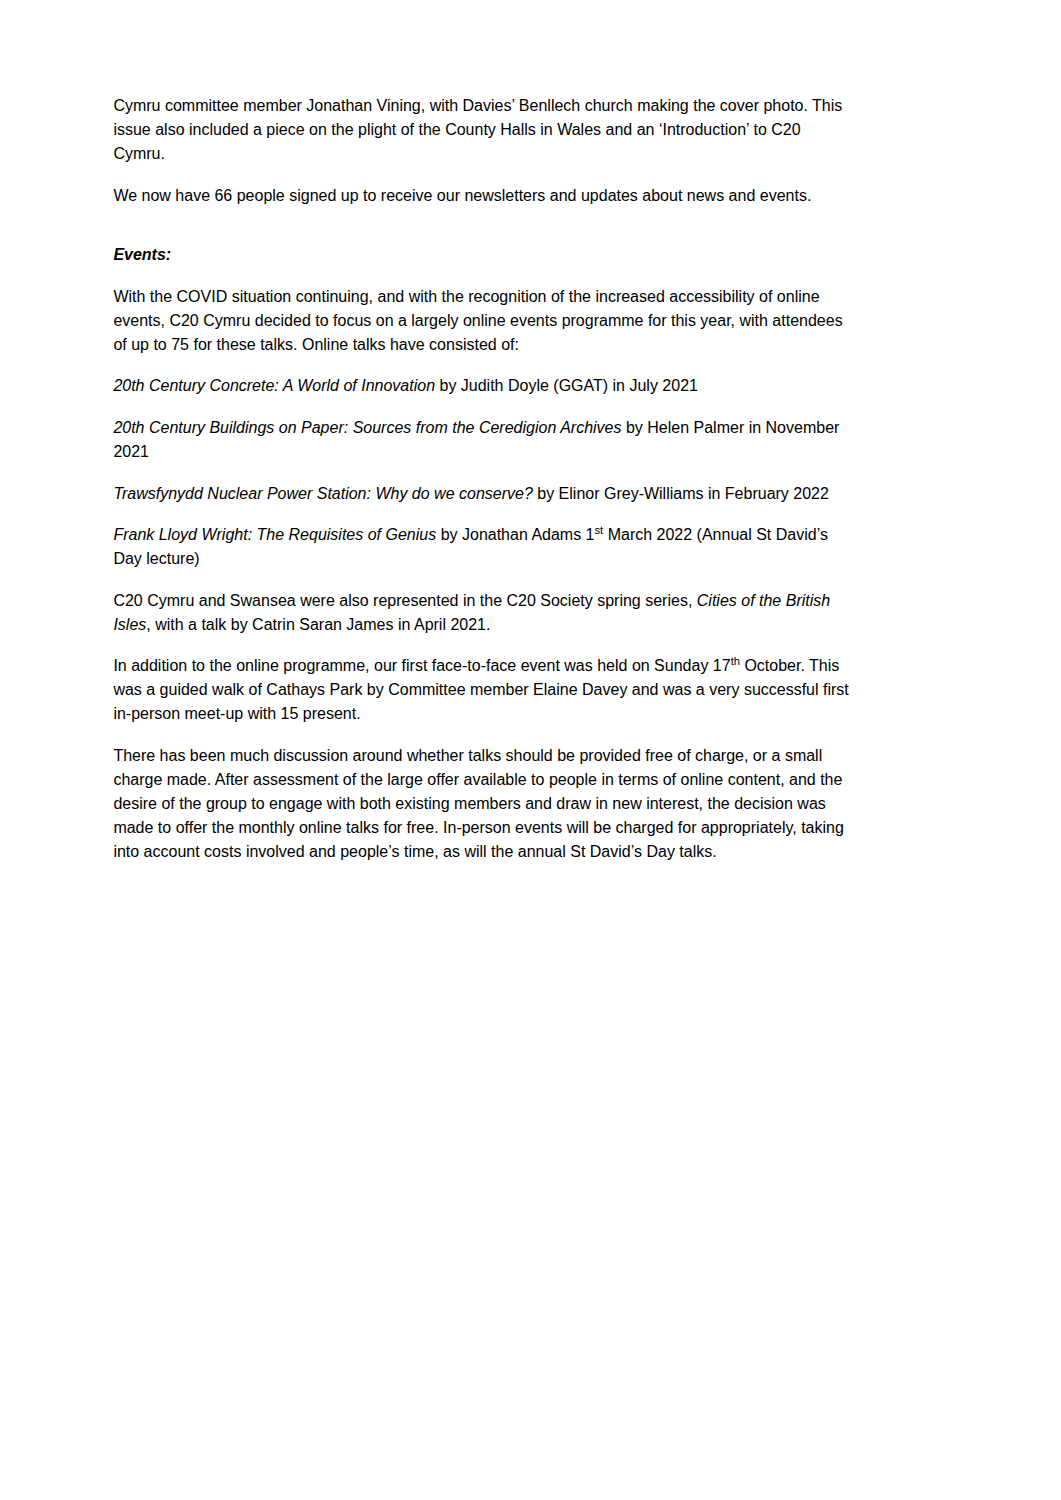Cymru committee member Jonathan Vining, with Davies’ Benllech church making the cover photo. This issue also included a piece on the plight of the County Halls in Wales and an ‘Introduction’ to C20 Cymru.
We now have 66 people signed up to receive our newsletters and updates about news and events.
Events:
With the COVID situation continuing, and with the recognition of the increased accessibility of online events, C20 Cymru decided to focus on a largely online events programme for this year, with attendees of up to 75 for these talks. Online talks have consisted of:
20th Century Concrete: A World of Innovation by Judith Doyle (GGAT) in July 2021
20th Century Buildings on Paper: Sources from the Ceredigion Archives by Helen Palmer in November 2021
Trawsfynydd Nuclear Power Station: Why do we conserve? by Elinor Grey-Williams in February 2022
Frank Lloyd Wright: The Requisites of Genius by Jonathan Adams 1st March 2022 (Annual St David’s Day lecture)
C20 Cymru and Swansea were also represented in the C20 Society spring series, Cities of the British Isles, with a talk by Catrin Saran James in April 2021.
In addition to the online programme, our first face-to-face event was held on Sunday 17th October. This was a guided walk of Cathays Park by Committee member Elaine Davey and was a very successful first in-person meet-up with 15 present.
There has been much discussion around whether talks should be provided free of charge, or a small charge made. After assessment of the large offer available to people in terms of online content, and the desire of the group to engage with both existing members and draw in new interest, the decision was made to offer the monthly online talks for free. In-person events will be charged for appropriately, taking into account costs involved and people’s time, as will the annual St David’s Day talks.